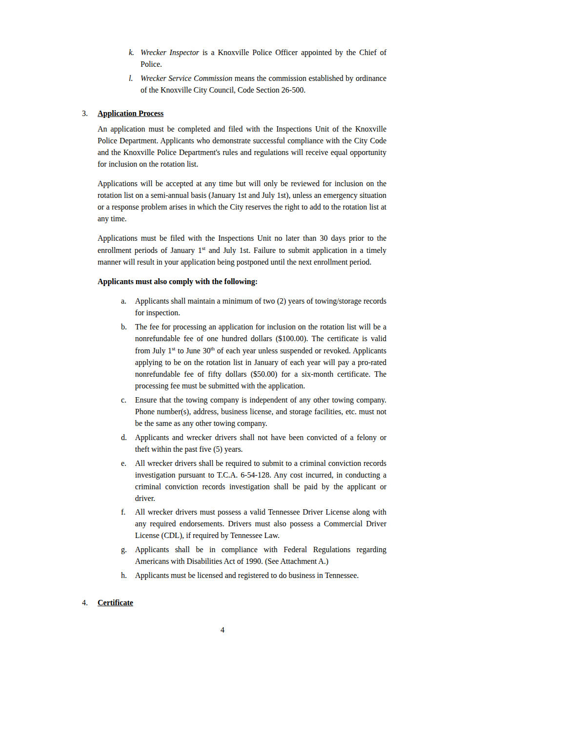k. Wrecker Inspector is a Knoxville Police Officer appointed by the Chief of Police.
l. Wrecker Service Commission means the commission established by ordinance of the Knoxville City Council, Code Section 26-500.
3. Application Process
An application must be completed and filed with the Inspections Unit of the Knoxville Police Department. Applicants who demonstrate successful compliance with the City Code and the Knoxville Police Department's rules and regulations will receive equal opportunity for inclusion on the rotation list.
Applications will be accepted at any time but will only be reviewed for inclusion on the rotation list on a semi-annual basis (January 1st and July 1st), unless an emergency situation or a response problem arises in which the City reserves the right to add to the rotation list at any time.
Applications must be filed with the Inspections Unit no later than 30 days prior to the enrollment periods of January 1st and July 1st. Failure to submit application in a timely manner will result in your application being postponed until the next enrollment period.
Applicants must also comply with the following:
a. Applicants shall maintain a minimum of two (2) years of towing/storage records for inspection.
b. The fee for processing an application for inclusion on the rotation list will be a nonrefundable fee of one hundred dollars ($100.00). The certificate is valid from July 1st to June 30th of each year unless suspended or revoked. Applicants applying to be on the rotation list in January of each year will pay a pro-rated nonrefundable fee of fifty dollars ($50.00) for a six-month certificate. The processing fee must be submitted with the application.
c. Ensure that the towing company is independent of any other towing company. Phone number(s), address, business license, and storage facilities, etc. must not be the same as any other towing company.
d. Applicants and wrecker drivers shall not have been convicted of a felony or theft within the past five (5) years.
e. All wrecker drivers shall be required to submit to a criminal conviction records investigation pursuant to T.C.A. 6-54-128. Any cost incurred, in conducting a criminal conviction records investigation shall be paid by the applicant or driver.
f. All wrecker drivers must possess a valid Tennessee Driver License along with any required endorsements. Drivers must also possess a Commercial Driver License (CDL), if required by Tennessee Law.
g. Applicants shall be in compliance with Federal Regulations regarding Americans with Disabilities Act of 1990. (See Attachment A.)
h. Applicants must be licensed and registered to do business in Tennessee.
4. Certificate
4